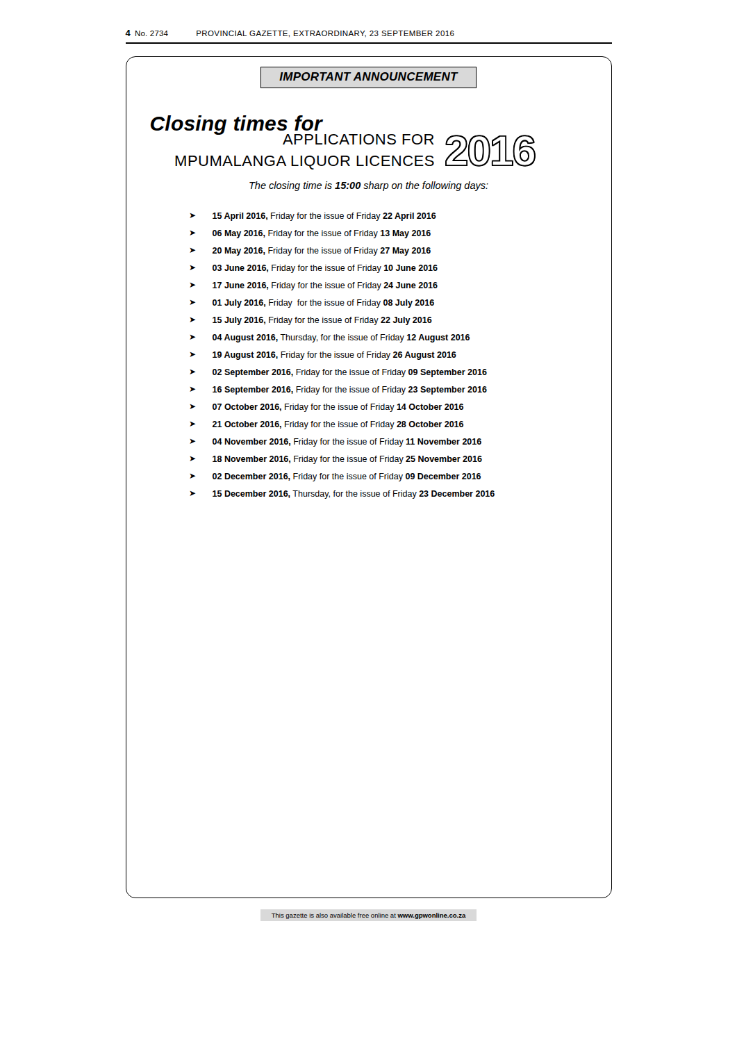4 No. 2734 PROVINCIAL GAZETTE, EXTRAORDINARY, 23 SEPTEMBER 2016
IMPORTANT ANNOUNCEMENT
Closing times for
APPLICATIONS FOR
MPUMALANGA LIQUOR LICENCES
2016
The closing time is 15:00 sharp on the following days:
15 April 2016, Friday for the issue of Friday 22 April 2016
06 May 2016, Friday for the issue of Friday 13 May 2016
20 May 2016, Friday for the issue of Friday 27 May 2016
03 June 2016, Friday for the issue of Friday 10 June 2016
17 June 2016, Friday for the issue of Friday 24 June 2016
01 July 2016, Friday for the issue of Friday 08 July 2016
15 July 2016, Friday for the issue of Friday 22 July 2016
04 August 2016, Thursday, for the issue of Friday 12 August 2016
19 August 2016, Friday for the issue of Friday 26 August 2016
02 September 2016, Friday for the issue of Friday 09 September 2016
16 September 2016, Friday for the issue of Friday 23 September 2016
07 October 2016, Friday for the issue of Friday 14 October 2016
21 October 2016, Friday for the issue of Friday 28 October 2016
04 November 2016, Friday for the issue of Friday 11 November 2016
18 November 2016, Friday for the issue of Friday 25 November 2016
02 December 2016, Friday for the issue of Friday 09 December 2016
15 December 2016, Thursday, for the issue of Friday 23 December 2016
This gazette is also available free online at www.gpwonline.co.za